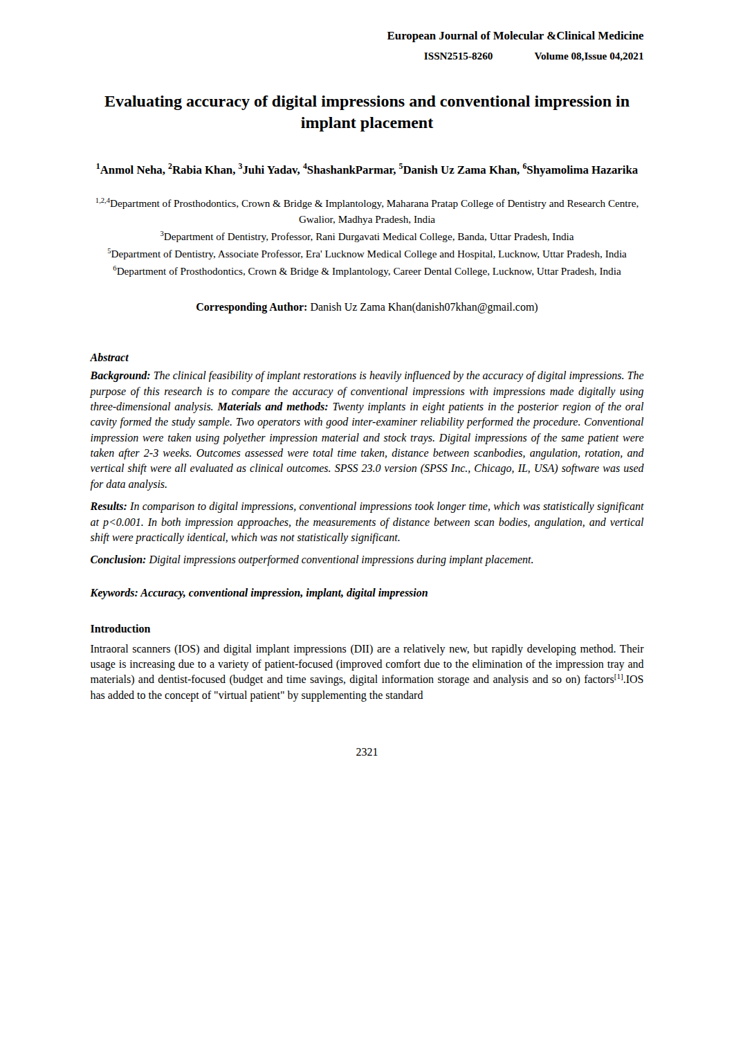European Journal of Molecular &Clinical Medicine
ISSN2515-8260 Volume 08,Issue 04,2021
Evaluating accuracy of digital impressions and conventional impression in implant placement
1Anmol Neha, 2Rabia Khan, 3Juhi Yadav, 4ShashankParmar, 5Danish Uz Zama Khan, 6Shyamolima Hazarika
1,2,4Department of Prosthodontics, Crown & Bridge & Implantology, Maharana Pratap College of Dentistry and Research Centre, Gwalior, Madhya Pradesh, India
3Department of Dentistry, Professor, Rani Durgavati Medical College, Banda, Uttar Pradesh, India
5Department of Dentistry, Associate Professor, Era' Lucknow Medical College and Hospital, Lucknow, Uttar Pradesh, India
6Department of Prosthodontics, Crown & Bridge & Implantology, Career Dental College, Lucknow, Uttar Pradesh, India
Corresponding Author: Danish Uz Zama Khan(danish07khan@gmail.com)
Abstract
Background: The clinical feasibility of implant restorations is heavily influenced by the accuracy of digital impressions. The purpose of this research is to compare the accuracy of conventional impressions with impressions made digitally using three-dimensional analysis. Materials and methods: Twenty implants in eight patients in the posterior region of the oral cavity formed the study sample. Two operators with good inter-examiner reliability performed the procedure. Conventional impression were taken using polyether impression material and stock trays. Digital impressions of the same patient were taken after 2-3 weeks. Outcomes assessed were total time taken, distance between scanbodies, angulation, rotation, and vertical shift were all evaluated as clinical outcomes. SPSS 23.0 version (SPSS Inc., Chicago, IL, USA) software was used for data analysis.
Results: In comparison to digital impressions, conventional impressions took longer time, which was statistically significant at p<0.001. In both impression approaches, the measurements of distance between scan bodies, angulation, and vertical shift were practically identical, which was not statistically significant.
Conclusion: Digital impressions outperformed conventional impressions during implant placement.
Keywords: Accuracy, conventional impression, implant, digital impression
Introduction
Intraoral scanners (IOS) and digital implant impressions (DII) are a relatively new, but rapidly developing method. Their usage is increasing due to a variety of patient-focused (improved comfort due to the elimination of the impression tray and materials) and dentist-focused (budget and time savings, digital information storage and analysis and so on) factors[1].IOS has added to the concept of "virtual patient" by supplementing the standard
2321